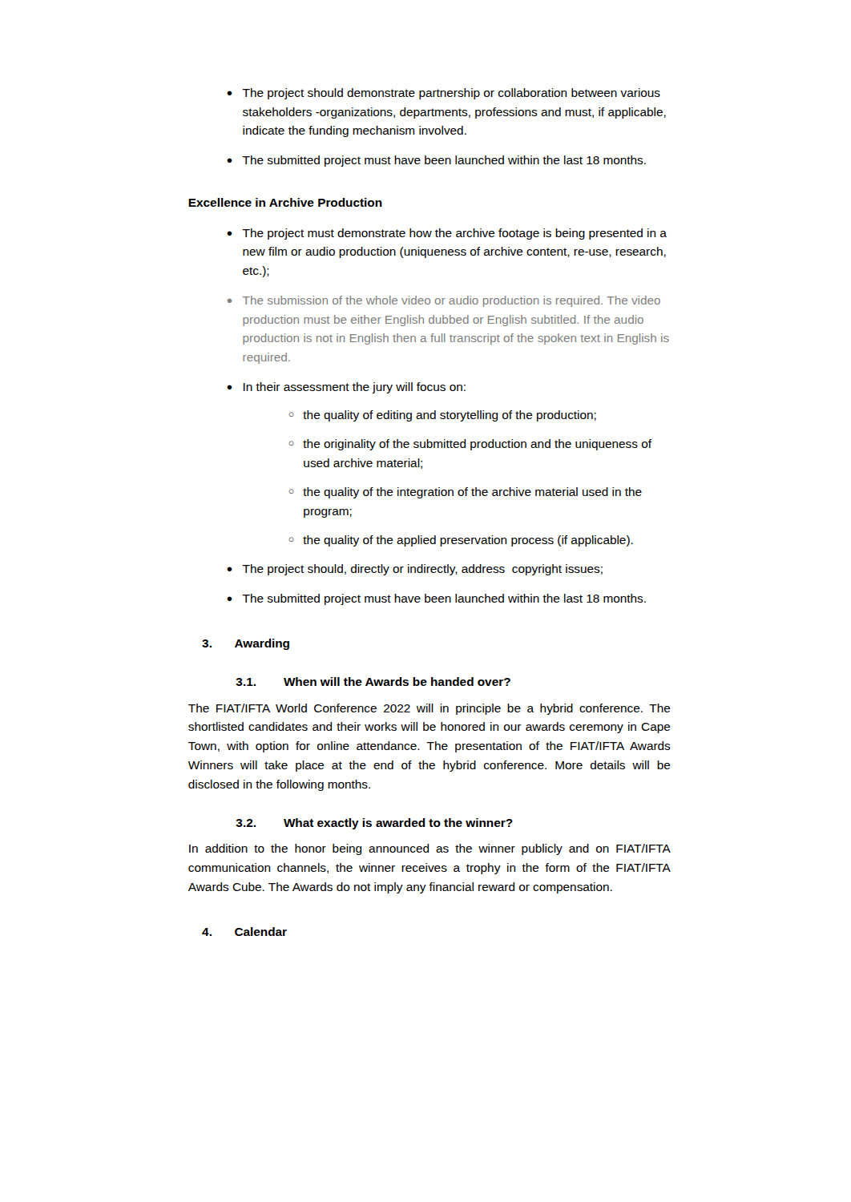The project should demonstrate partnership or collaboration between various stakeholders -organizations, departments, professions and must, if applicable, indicate the funding mechanism involved.
The submitted project must have been launched within the last 18 months.
Excellence in Archive Production
The project must demonstrate how the archive footage is being presented in a new film or audio production (uniqueness of archive content, re-use, research, etc.);
The submission of the whole video or audio production is required. The video production must be either English dubbed or English subtitled. If the audio production is not in English then a full transcript of the spoken text in English is required.
In their assessment the jury will focus on:
the quality of editing and storytelling of the production;
the originality of the submitted production and the uniqueness of used archive material;
the quality of the integration of the archive material used in the program;
the quality of the applied preservation process (if applicable).
The project should, directly or indirectly, address copyright issues;
The submitted project must have been launched within the last 18 months.
3. Awarding
3.1. When will the Awards be handed over?
The FIAT/IFTA World Conference 2022 will in principle be a hybrid conference. The shortlisted candidates and their works will be honored in our awards ceremony in Cape Town, with option for online attendance. The presentation of the FIAT/IFTA Awards Winners will take place at the end of the hybrid conference. More details will be disclosed in the following months.
3.2. What exactly is awarded to the winner?
In addition to the honor being announced as the winner publicly and on FIAT/IFTA communication channels, the winner receives a trophy in the form of the FIAT/IFTA Awards Cube. The Awards do not imply any financial reward or compensation.
4. Calendar